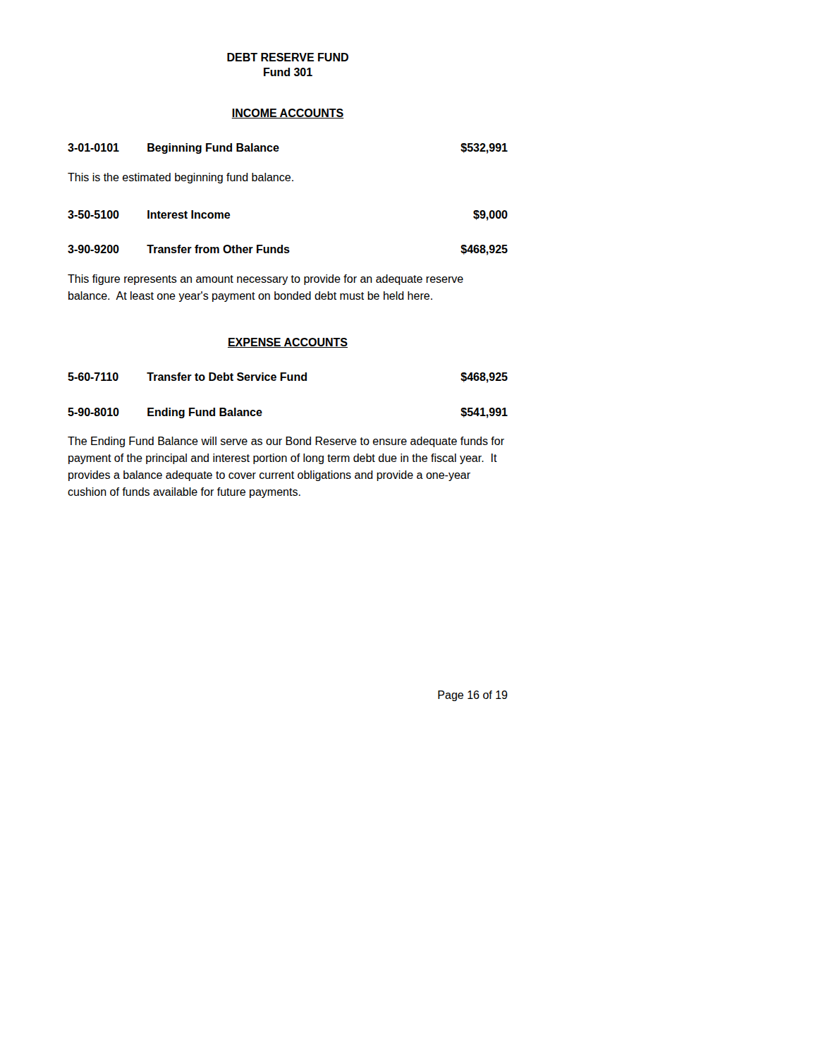DEBT RESERVE FUND Fund 301
INCOME ACCOUNTS
| 3-01-0101 | Beginning Fund Balance | $532,991 |
This is the estimated beginning fund balance.
| 3-50-5100 | Interest Income | $9,000 |
| 3-90-9200 | Transfer from Other Funds | $468,925 |
This figure represents an amount necessary to provide for an adequate reserve balance. At least one year's payment on bonded debt must be held here.
EXPENSE ACCOUNTS
| 5-60-7110 | Transfer to Debt Service Fund | $468,925 |
| 5-90-8010 | Ending Fund Balance | $541,991 |
The Ending Fund Balance will serve as our Bond Reserve to ensure adequate funds for payment of the principal and interest portion of long term debt due in the fiscal year. It provides a balance adequate to cover current obligations and provide a one-year cushion of funds available for future payments.
Page 16 of 19